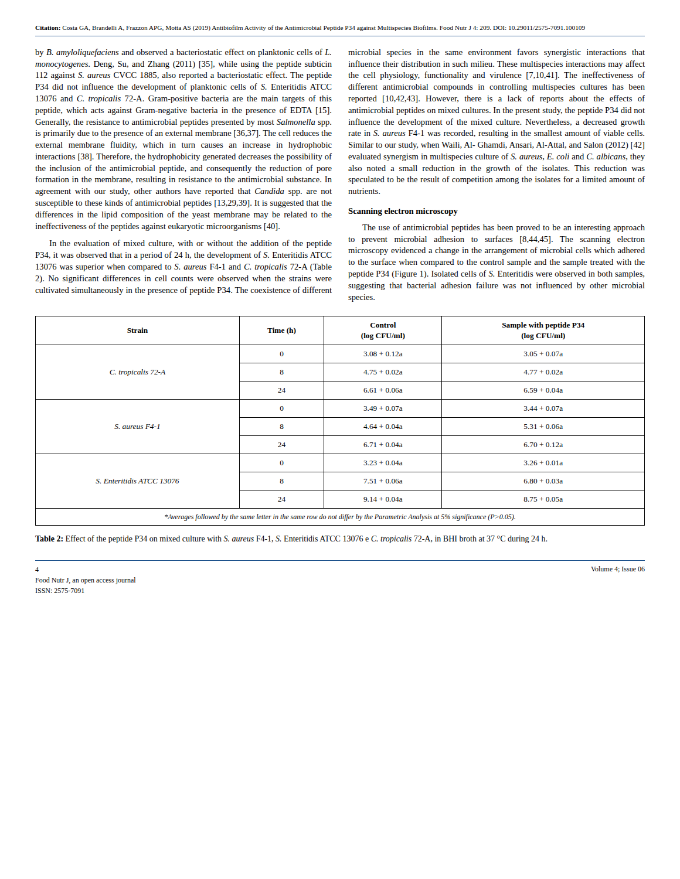Citation: Costa GA, Brandelli A, Frazzon APG, Motta AS (2019) Antibiofilm Activity of the Antimicrobial Peptide P34 against Multispecies Biofilms. Food Nutr J 4: 209. DOI: 10.29011/2575-7091.100109
by B. amyloliquefaciens and observed a bacteriostatic effect on planktonic cells of L. monocytogenes. Deng, Su, and Zhang (2011) [35], while using the peptide subticin 112 against S. aureus CVCC 1885, also reported a bacteriostatic effect. The peptide P34 did not influence the development of planktonic cells of S. Enteritidis ATCC 13076 and C. tropicalis 72-A. Gram-positive bacteria are the main targets of this peptide, which acts against Gram-negative bacteria in the presence of EDTA [15]. Generally, the resistance to antimicrobial peptides presented by most Salmonella spp. is primarily due to the presence of an external membrane [36,37]. The cell reduces the external membrane fluidity, which in turn causes an increase in hydrophobic interactions [38]. Therefore, the hydrophobicity generated decreases the possibility of the inclusion of the antimicrobial peptide, and consequently the reduction of pore formation in the membrane, resulting in resistance to the antimicrobial substance. In agreement with our study, other authors have reported that Candida spp. are not susceptible to these kinds of antimicrobial peptides [13,29,39]. It is suggested that the differences in the lipid composition of the yeast membrane may be related to the ineffectiveness of the peptides against eukaryotic microorganisms [40].
In the evaluation of mixed culture, with or without the addition of the peptide P34, it was observed that in a period of 24 h, the development of S. Enteritidis ATCC 13076 was superior when compared to S. aureus F4-1 and C. tropicalis 72-A (Table 2). No significant differences in cell counts were observed when the strains were cultivated simultaneously in the presence of peptide P34. The coexistence of different microbial species in the same environment favors synergistic interactions that influence their distribution in such milieu. These multispecies interactions may affect the cell physiology, functionality and virulence [7,10,41]. The ineffectiveness of different antimicrobial compounds in controlling multispecies cultures has been reported [10,42,43]. However, there is a lack of reports about the effects of antimicrobial peptides on mixed cultures. In the present study, the peptide P34 did not influence the development of the mixed culture. Nevertheless, a decreased growth rate in S. aureus F4-1 was recorded, resulting in the smallest amount of viable cells. Similar to our study, when Waili, Al- Ghamdi, Ansari, Al-Attal, and Salon (2012) [42] evaluated synergism in multispecies culture of S. aureus, E. coli and C. albicans, they also noted a small reduction in the growth of the isolates. This reduction was speculated to be the result of competition among the isolates for a limited amount of nutrients.
Scanning electron microscopy
The use of antimicrobial peptides has been proved to be an interesting approach to prevent microbial adhesion to surfaces [8,44,45]. The scanning electron microscopy evidenced a change in the arrangement of microbial cells which adhered to the surface when compared to the control sample and the sample treated with the peptide P34 (Figure 1). Isolated cells of S. Enteritidis were observed in both samples, suggesting that bacterial adhesion failure was not influenced by other microbial species.
| Strain | Time (h) | Control (log CFU/ml) | Sample with peptide P34 (log CFU/ml) |
| --- | --- | --- | --- |
| C. tropicalis 72-A | 0 | 3.08 + 0.12a | 3.05 + 0.07a |
| 8 | 4.75 + 0.02a | 4.77 + 0.02a |
| 24 | 6.61 + 0.06a | 6.59 + 0.04a |
| S. aureus F4-1 | 0 | 3.49 + 0.07a | 3.44 + 0.07a |
| 8 | 4.64 + 0.04a | 5.31 + 0.06a |
| 24 | 6.71 + 0.04a | 6.70 + 0.12a |
| S. Enteritidis ATCC 13076 | 0 | 3.23 + 0.04a | 3.26 + 0.01a |
| 8 | 7.51 + 0.06a | 6.80 + 0.03a |
| 24 | 9.14 + 0.04a | 8.75 + 0.05a |
| *Averages followed by the same letter in the same row do not differ by the Parametric Analysis at 5% significance ( P >0.05). |
Table 2: Effect of the peptide P34 on mixed culture with S. aureus F4-1, S. Enteritidis ATCC 13076 e C. tropicalis 72-A, in BHI broth at 37 °C during 24 h.
4
Food Nutr J, an open access journal
ISSN: 2575-7091
Volume 4; Issue 06